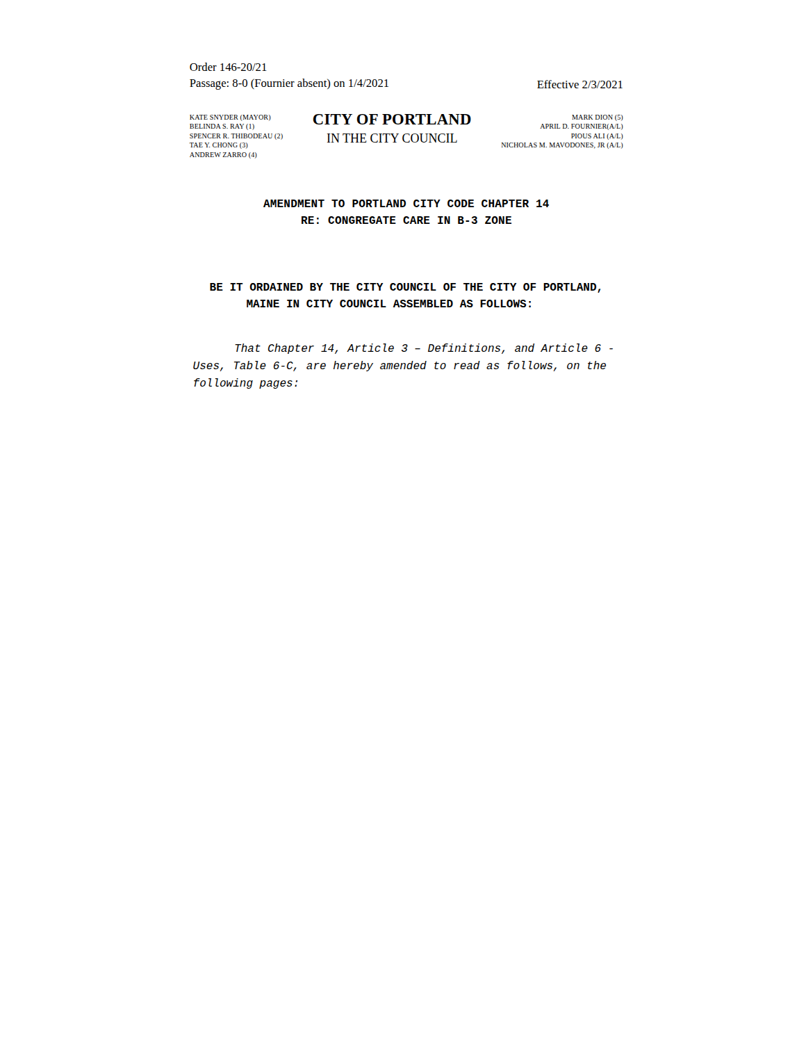Order 146-20/21
Passage: 8-0 (Fournier absent) on 1/4/2021
Effective 2/3/2021
KATE SNYDER (MAYOR)
BELINDA S. RAY (1)
SPENCER R. THIBODEAU (2)
TAE Y. CHONG (3)
ANDREW ZARRO (4)
CITY OF PORTLAND
IN THE CITY COUNCIL
MARK DION (5)
APRIL D. FOURNIER(A/L)
PIOUS ALI (A/L)
NICHOLAS M. MAVODONES, JR (A/L)
AMENDMENT TO PORTLAND CITY CODE CHAPTER 14
RE: CONGREGATE CARE IN B-3 ZONE
BE IT ORDAINED BY THE CITY COUNCIL OF THE CITY OF PORTLAND, MAINE IN CITY COUNCIL ASSEMBLED AS FOLLOWS:
That Chapter 14, Article 3 – Definitions, and Article 6 - Uses, Table 6-C, are hereby amended to read as follows, on the following pages: